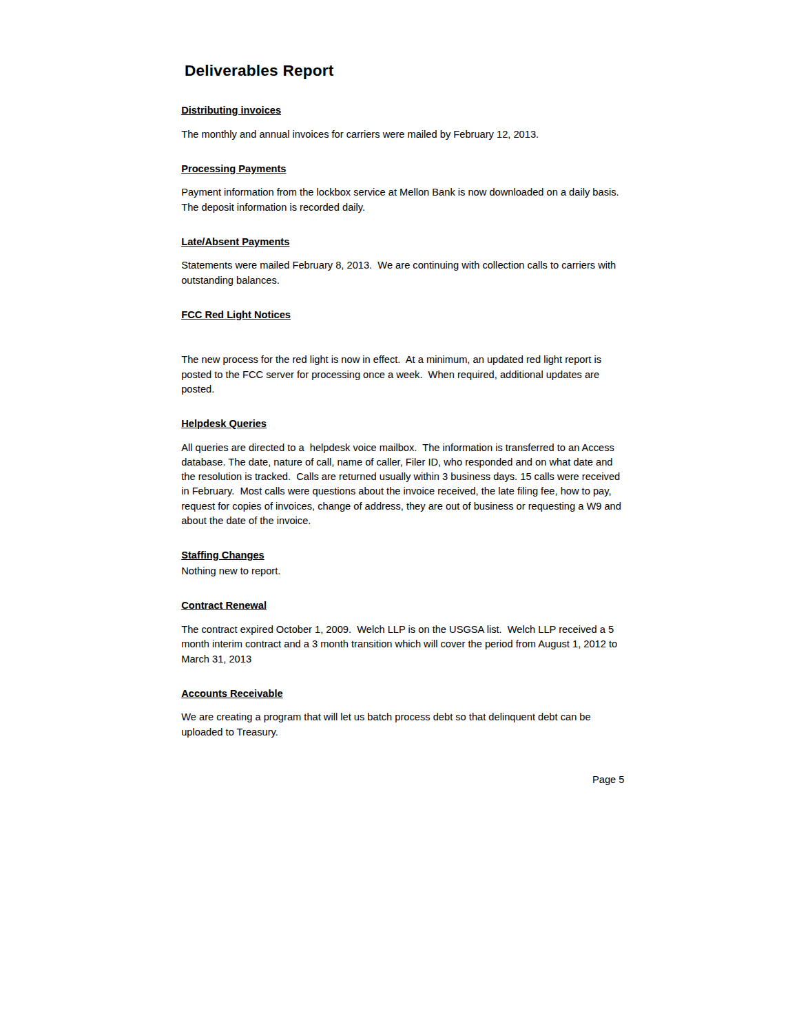Deliverables Report
Distributing invoices
The monthly and annual invoices for carriers were mailed by February 12, 2013.
Processing Payments
Payment information from the lockbox service at Mellon Bank is now downloaded on a daily basis. The deposit information is recorded daily.
Late/Absent Payments
Statements were mailed February 8, 2013. We are continuing with collection calls to carriers with outstanding balances.
FCC Red Light Notices
The new process for the red light is now in effect. At a minimum, an updated red light report is posted to the FCC server for processing once a week. When required, additional updates are posted.
Helpdesk Queries
All queries are directed to a helpdesk voice mailbox. The information is transferred to an Access database. The date, nature of call, name of caller, Filer ID, who responded and on what date and the resolution is tracked. Calls are returned usually within 3 business days. 15 calls were received in February. Most calls were questions about the invoice received, the late filing fee, how to pay, request for copies of invoices, change of address, they are out of business or requesting a W9 and about the date of the invoice.
Staffing Changes
Nothing new to report.
Contract Renewal
The contract expired October 1, 2009. Welch LLP is on the USGSA list. Welch LLP received a 5 month interim contract and a 3 month transition which will cover the period from August 1, 2012 to March 31, 2013
Accounts Receivable
We are creating a program that will let us batch process debt so that delinquent debt can be uploaded to Treasury.
Page 5